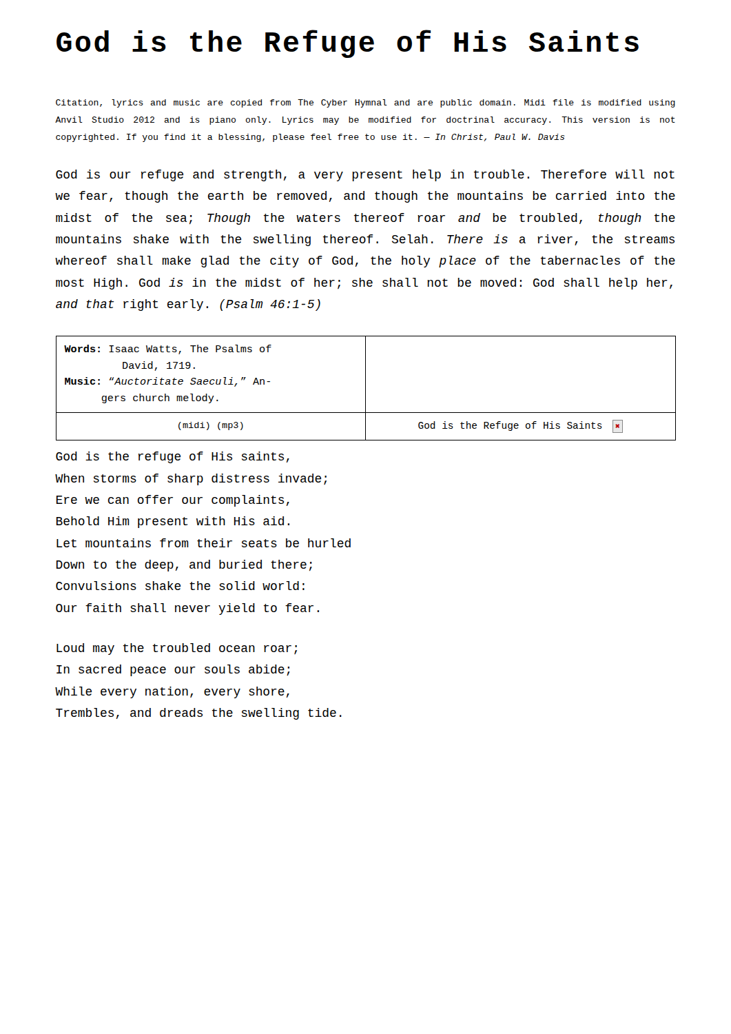God is the Refuge of His Saints
Citation, lyrics and music are copied from The Cyber Hymnal and are public domain. Midi file is modified using Anvil Studio 2012 and is piano only. Lyrics may be modified for doctrinal accuracy. This version is not copyrighted. If you find it a blessing, please feel free to use it. — In Christ, Paul W. Davis
God is our refuge and strength, a very present help in trouble. Therefore will not we fear, though the earth be removed, and though the mountains be carried into the midst of the sea; Though the waters thereof roar and be troubled, though the mountains shake with the swelling thereof. Selah. There is a river, the streams whereof shall make glad the city of God, the holy place of the tabernacles of the most High. God is in the midst of her; she shall not be moved: God shall help her, and that right early. (Psalm 46:1-5)
| Words: Isaac Watts, The Psalms of David, 1719. Music: “ Auctoritate Saeculi, ” An- gers church melody. | |
| (midi) (mp3) | God is the Refuge of His Saints ✖ |
God is the refuge of His saints,
When storms of sharp distress invade;
Ere we can offer our complaints,
Behold Him present with His aid.
Let mountains from their seats be hurled
Down to the deep, and buried there;
Convulsions shake the solid world:
Our faith shall never yield to fear.
Loud may the troubled ocean roar;
In sacred peace our souls abide;
While every nation, every shore,
Trembles, and dreads the swelling tide.